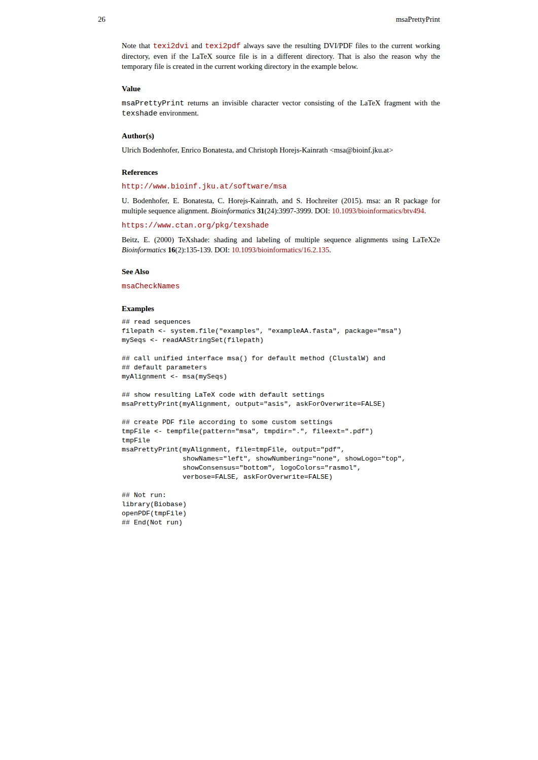26 msaPrettyPrint
Note that texi2dvi and texi2pdf always save the resulting DVI/PDF files to the current working directory, even if the LaTeX source file is in a different directory. That is also the reason why the temporary file is created in the current working directory in the example below.
Value
msaPrettyPrint returns an invisible character vector consisting of the LaTeX fragment with the texshade environment.
Author(s)
Ulrich Bodenhofer, Enrico Bonatesta, and Christoph Horejs-Kainrath <msa@bioinf.jku.at>
References
http://www.bioinf.jku.at/software/msa
U. Bodenhofer, E. Bonatesta, C. Horejs-Kainrath, and S. Hochreiter (2015). msa: an R package for multiple sequence alignment. Bioinformatics 31(24):3997-3999. DOI: 10.1093/bioinformatics/btv494.
https://www.ctan.org/pkg/texshade
Beitz, E. (2000) TeXshade: shading and labeling of multiple sequence alignments using LaTeX2e Bioinformatics 16(2):135-139. DOI: 10.1093/bioinformatics/16.2.135.
See Also
msaCheckNames
Examples
## read sequences
filepath <- system.file("examples", "exampleAA.fasta", package="msa")
mySeqs <- readAAStringSet(filepath)

## call unified interface msa() for default method (ClustalW) and
## default parameters
myAlignment <- msa(mySeqs)

## show resulting LaTeX code with default settings
msaPrettyPrint(myAlignment, output="asis", askForOverwrite=FALSE)

## create PDF file according to some custom settings
tmpFile <- tempfile(pattern="msa", tmpdir=".", fileext=".pdf")
tmpFile
msaPrettyPrint(myAlignment, file=tmpFile, output="pdf",
               showNames="left", showNumbering="none", showLogo="top",
               showConsensus="bottom", logoColors="rasmol",
               verbose=FALSE, askForOverwrite=FALSE)

## Not run:
library(Biobase)
openPDF(tmpFile)
## End(Not run)